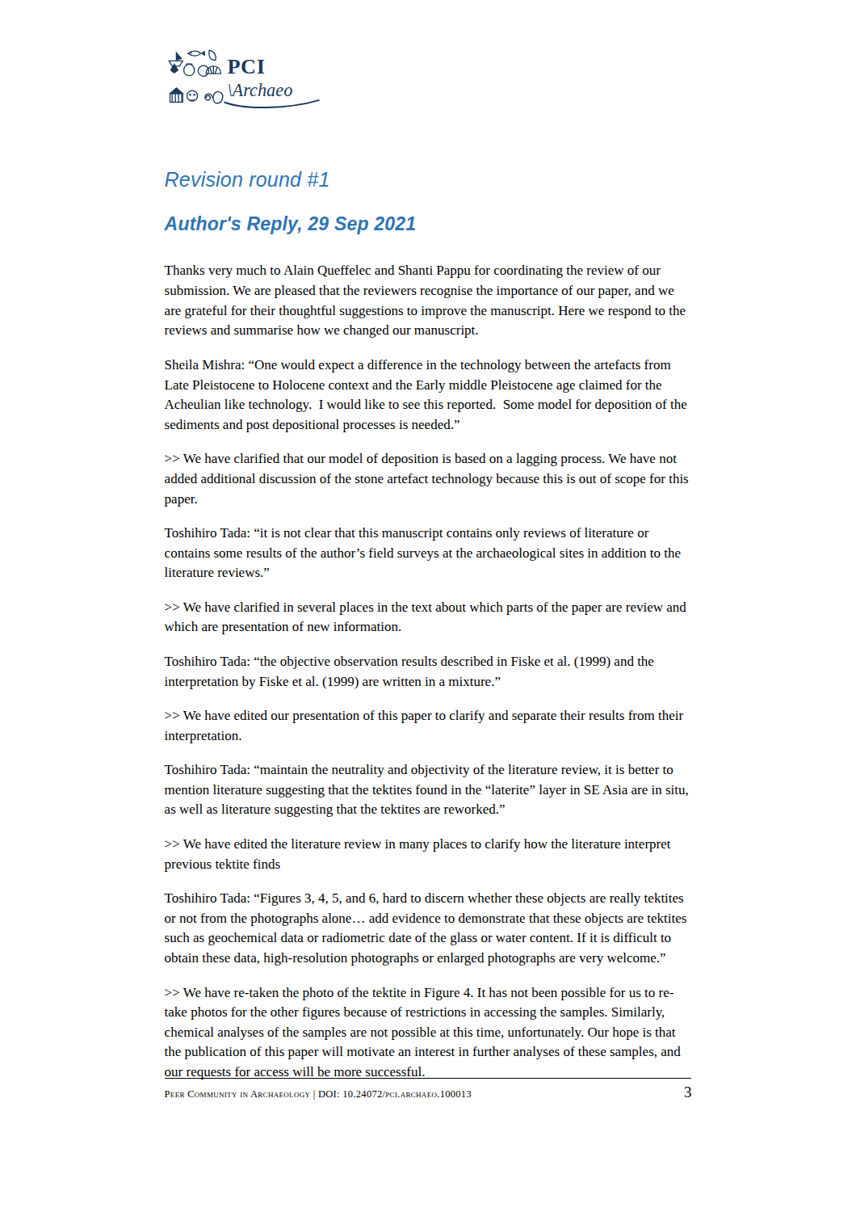PCI \Archaeo
Revision round #1
Author's Reply, 29 Sep 2021
Thanks very much to Alain Queffelec and Shanti Pappu for coordinating the review of our submission. We are pleased that the reviewers recognise the importance of our paper, and we are grateful for their thoughtful suggestions to improve the manuscript. Here we respond to the reviews and summarise how we changed our manuscript.
Sheila Mishra: “One would expect a difference in the technology between the artefacts from Late Pleistocene to Holocene context and the Early middle Pleistocene age claimed for the Acheulian like technology. I would like to see this reported. Some model for deposition of the sediments and post depositional processes is needed.”
>> We have clarified that our model of deposition is based on a lagging process. We have not added additional discussion of the stone artefact technology because this is out of scope for this paper.
Toshihiro Tada: “it is not clear that this manuscript contains only reviews of literature or contains some results of the author’s field surveys at the archaeological sites in addition to the literature reviews.”
>> We have clarified in several places in the text about which parts of the paper are review and which are presentation of new information.
Toshihiro Tada: “the objective observation results described in Fiske et al. (1999) and the interpretation by Fiske et al. (1999) are written in a mixture.”
>> We have edited our presentation of this paper to clarify and separate their results from their interpretation.
Toshihiro Tada: “maintain the neutrality and objectivity of the literature review, it is better to mention literature suggesting that the tektites found in the “laterite” layer in SE Asia are in situ, as well as literature suggesting that the tektites are reworked.”
>> We have edited the literature review in many places to clarify how the literature interpret previous tektite finds
Toshihiro Tada: “Figures 3, 4, 5, and 6, hard to discern whether these objects are really tektites or not from the photographs alone… add evidence to demonstrate that these objects are tektites such as geochemical data or radiometric date of the glass or water content. If it is difficult to obtain these data, high-resolution photographs or enlarged photographs are very welcome.”
>> We have re-taken the photo of the tektite in Figure 4. It has not been possible for us to re-take photos for the other figures because of restrictions in accessing the samples. Similarly, chemical analyses of the samples are not possible at this time, unfortunately. Our hope is that the publication of this paper will motivate an interest in further analyses of these samples, and our requests for access will be more successful.
Peer Community in Archaeology | DOI: 10.24072/pci.archaeo.100013 3